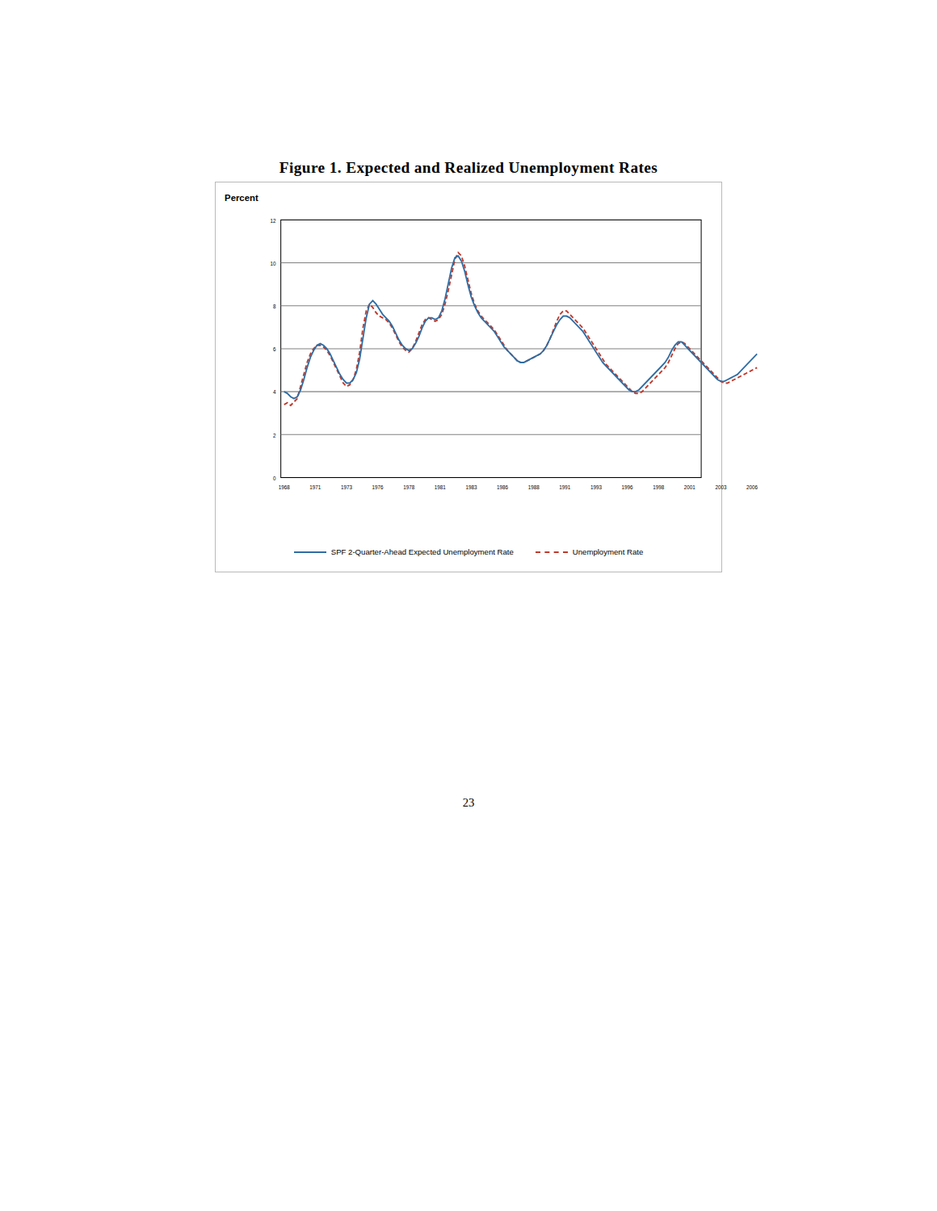Figure 1. Expected and Realized Unemployment Rates
Percent
0 2 4 6 8 10 12 1968 1971 1973 1976 1978 1981 1983 1986 1988 1991 1993 1996 1998 2001 2003 2006
SPF 2-Quarter-Ahead Expected Unemployment Rate
Unemployment Rate
23